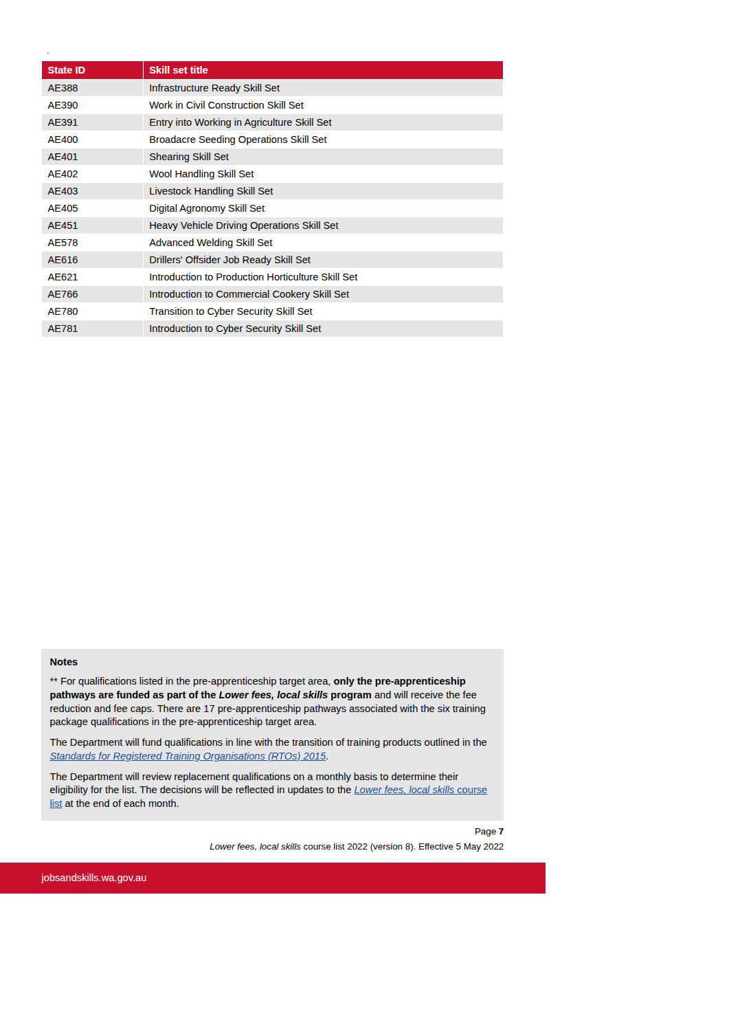.
| State ID | Skill set title |
| --- | --- |
| AE388 | Infrastructure Ready Skill Set |
| AE390 | Work in Civil Construction Skill Set |
| AE391 | Entry into Working in Agriculture Skill Set |
| AE400 | Broadacre Seeding Operations Skill Set |
| AE401 | Shearing Skill Set |
| AE402 | Wool Handling Skill Set |
| AE403 | Livestock Handling Skill Set |
| AE405 | Digital Agronomy Skill Set |
| AE451 | Heavy Vehicle Driving Operations Skill Set |
| AE578 | Advanced Welding Skill Set |
| AE616 | Drillers' Offsider Job Ready Skill Set |
| AE621 | Introduction to Production Horticulture Skill Set |
| AE766 | Introduction to Commercial Cookery Skill Set |
| AE780 | Transition to Cyber Security Skill Set |
| AE781 | Introduction to Cyber Security Skill Set |
Notes
** For qualifications listed in the pre-apprenticeship target area, only the pre-apprenticeship pathways are funded as part of the Lower fees, local skills program and will receive the fee reduction and fee caps. There are 17 pre-apprenticeship pathways associated with the six training package qualifications in the pre-apprenticeship target area.
The Department will fund qualifications in line with the transition of training products outlined in the Standards for Registered Training Organisations (RTOs) 2015.
The Department will review replacement qualifications on a monthly basis to determine their eligibility for the list. The decisions will be reflected in updates to the Lower fees, local skills course list at the end of each month.
Page 7
Lower fees, local skills course list 2022 (version 8). Effective 5 May 2022
jobsandskills.wa.gov.au